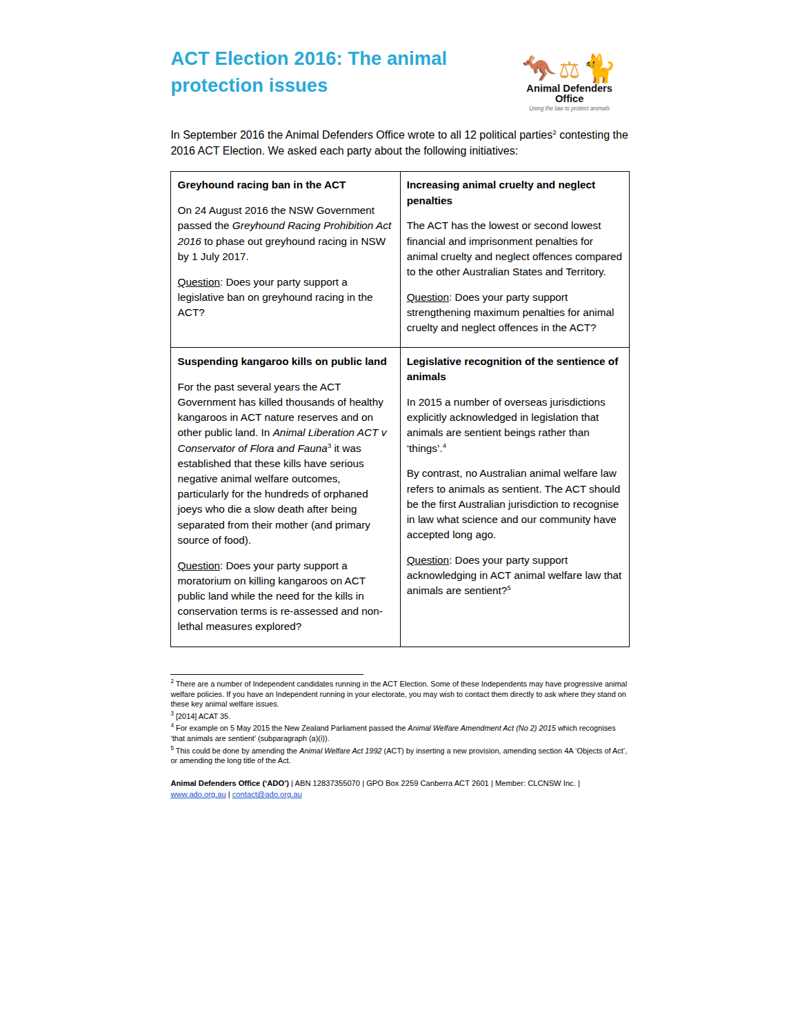ACT Election 2016: The animal protection issues
🦘⚖🐈
Animal Defenders
Office
Using the law to protect animals
In September 2016 the Animal Defenders Office wrote to all 12 political parties2 contesting the 2016 ACT Election. We asked each party about the following initiatives:
| Greyhound racing ban in the ACT On 24 August 2016 the NSW Government passed the Greyhound Racing Prohibition Act 2016 to phase out greyhound racing in NSW by 1 July 2017. Question : Does your party support a legislative ban on greyhound racing in the ACT? | Increasing animal cruelty and neglect penalties The ACT has the lowest or second lowest financial and imprisonment penalties for animal cruelty and neglect offences compared to the other Australian States and Territory. Question : Does your party support strengthening maximum penalties for animal cruelty and neglect offences in the ACT? |
| Suspending kangaroo kills on public land For the past several years the ACT Government has killed thousands of healthy kangaroos in ACT nature reserves and on other public land. In Animal Liberation ACT v Conservator of Flora and Fauna 3 it was established that these kills have serious negative animal welfare outcomes, particularly for the hundreds of orphaned joeys who die a slow death after being separated from their mother (and primary source of food). Question : Does your party support a moratorium on killing kangaroos on ACT public land while the need for the kills in conservation terms is re-assessed and non-lethal measures explored? | Legislative recognition of the sentience of animals In 2015 a number of overseas jurisdictions explicitly acknowledged in legislation that animals are sentient beings rather than ‘things’. 4 By contrast, no Australian animal welfare law refers to animals as sentient. The ACT should be the first Australian jurisdiction to recognise in law what science and our community have accepted long ago. Question : Does your party support acknowledging in ACT animal welfare law that animals are sentient? 5 |
2 There are a number of Independent candidates running in the ACT Election. Some of these Independents may have progressive animal welfare policies. If you have an Independent running in your electorate, you may wish to contact them directly to ask where they stand on these key animal welfare issues.
3 [2014] ACAT 35.
4 For example on 5 May 2015 the New Zealand Parliament passed the Animal Welfare Amendment Act (No 2) 2015 which recognises ‘that animals are sentient’ (subparagraph (a)(i)).
5 This could be done by amending the Animal Welfare Act 1992 (ACT) by inserting a new provision, amending section 4A ‘Objects of Act’, or amending the long title of the Act.
Animal Defenders Office (‘ADO’) | ABN 12837355070 | GPO Box 2259 Canberra ACT 2601 | Member: CLCNSW Inc. | www.ado.org.au | contact@ado.org.au